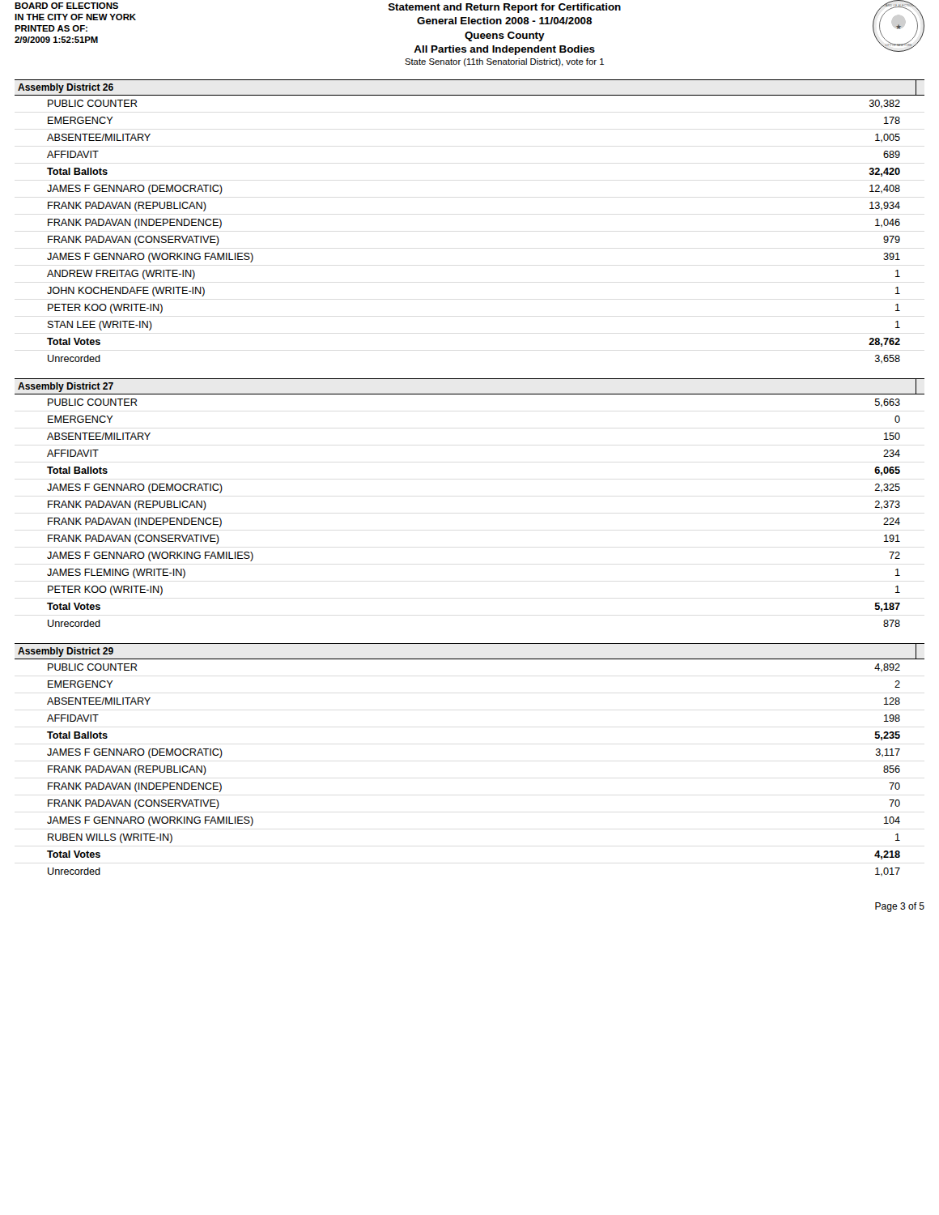BOARD OF ELECTIONS
IN THE CITY OF NEW YORK
PRINTED AS OF:
2/9/2009 1:52:51PM
Statement and Return Report for Certification
General Election 2008 - 11/04/2008
Queens County
All Parties and Independent Bodies
State Senator (11th Senatorial District), vote for 1
★ CITY OF NEW YORK
Assembly District 26
| PUBLIC COUNTER | 30,382 |
| EMERGENCY | 178 |
| ABSENTEE/MILITARY | 1,005 |
| AFFIDAVIT | 689 |
| Total Ballots | 32,420 |
| JAMES F GENNARO (DEMOCRATIC) | 12,408 |
| FRANK PADAVAN (REPUBLICAN) | 13,934 |
| FRANK PADAVAN (INDEPENDENCE) | 1,046 |
| FRANK PADAVAN (CONSERVATIVE) | 979 |
| JAMES F GENNARO (WORKING FAMILIES) | 391 |
| ANDREW FREITAG (WRITE-IN) | 1 |
| JOHN KOCHENDAFE (WRITE-IN) | 1 |
| PETER KOO (WRITE-IN) | 1 |
| STAN LEE (WRITE-IN) | 1 |
| Total Votes | 28,762 |
| Unrecorded | 3,658 |
Assembly District 27
| PUBLIC COUNTER | 5,663 |
| EMERGENCY | 0 |
| ABSENTEE/MILITARY | 150 |
| AFFIDAVIT | 234 |
| Total Ballots | 6,065 |
| JAMES F GENNARO (DEMOCRATIC) | 2,325 |
| FRANK PADAVAN (REPUBLICAN) | 2,373 |
| FRANK PADAVAN (INDEPENDENCE) | 224 |
| FRANK PADAVAN (CONSERVATIVE) | 191 |
| JAMES F GENNARO (WORKING FAMILIES) | 72 |
| JAMES FLEMING (WRITE-IN) | 1 |
| PETER KOO (WRITE-IN) | 1 |
| Total Votes | 5,187 |
| Unrecorded | 878 |
Assembly District 29
| PUBLIC COUNTER | 4,892 |
| EMERGENCY | 2 |
| ABSENTEE/MILITARY | 128 |
| AFFIDAVIT | 198 |
| Total Ballots | 5,235 |
| JAMES F GENNARO (DEMOCRATIC) | 3,117 |
| FRANK PADAVAN (REPUBLICAN) | 856 |
| FRANK PADAVAN (INDEPENDENCE) | 70 |
| FRANK PADAVAN (CONSERVATIVE) | 70 |
| JAMES F GENNARO (WORKING FAMILIES) | 104 |
| RUBEN WILLS (WRITE-IN) | 1 |
| Total Votes | 4,218 |
| Unrecorded | 1,017 |
Page 3 of 5